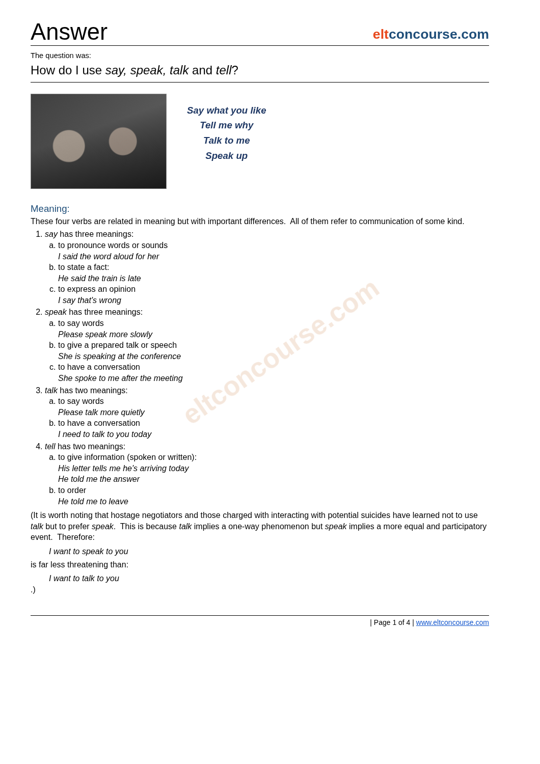eltconcourse.com
Answer
elt concourse.com
The question was:
How do I use say, speak, talk and tell?
Say what you like
Tell me why
Talk to me
Speak up
Meaning:
These four verbs are related in meaning but with important differences. All of them refer to communication of some kind.
say has three meanings:
to pronounce words or sounds I said the word aloud for her
to state a fact: He said the train is late
to express an opinion I say that's wrong
speak has three meanings:
to say words Please speak more slowly
to give a prepared talk or speech She is speaking at the conference
to have a conversation She spoke to me after the meeting
talk has two meanings:
to say words Please talk more quietly
to have a conversation I need to talk to you today
tell has two meanings:
to give information (spoken or written): His letter tells me he's arriving today He told me the answer
to order He told me to leave
(It is worth noting that hostage negotiators and those charged with interacting with potential suicides have learned not to use talk but to prefer speak. This is because talk implies a one-way phenomenon but speak implies a more equal and participatory event. Therefore:
I want to speak to you
is far less threatening than:
I want to talk to you.)
| Page 1 of 4 | www.eltconcourse.com